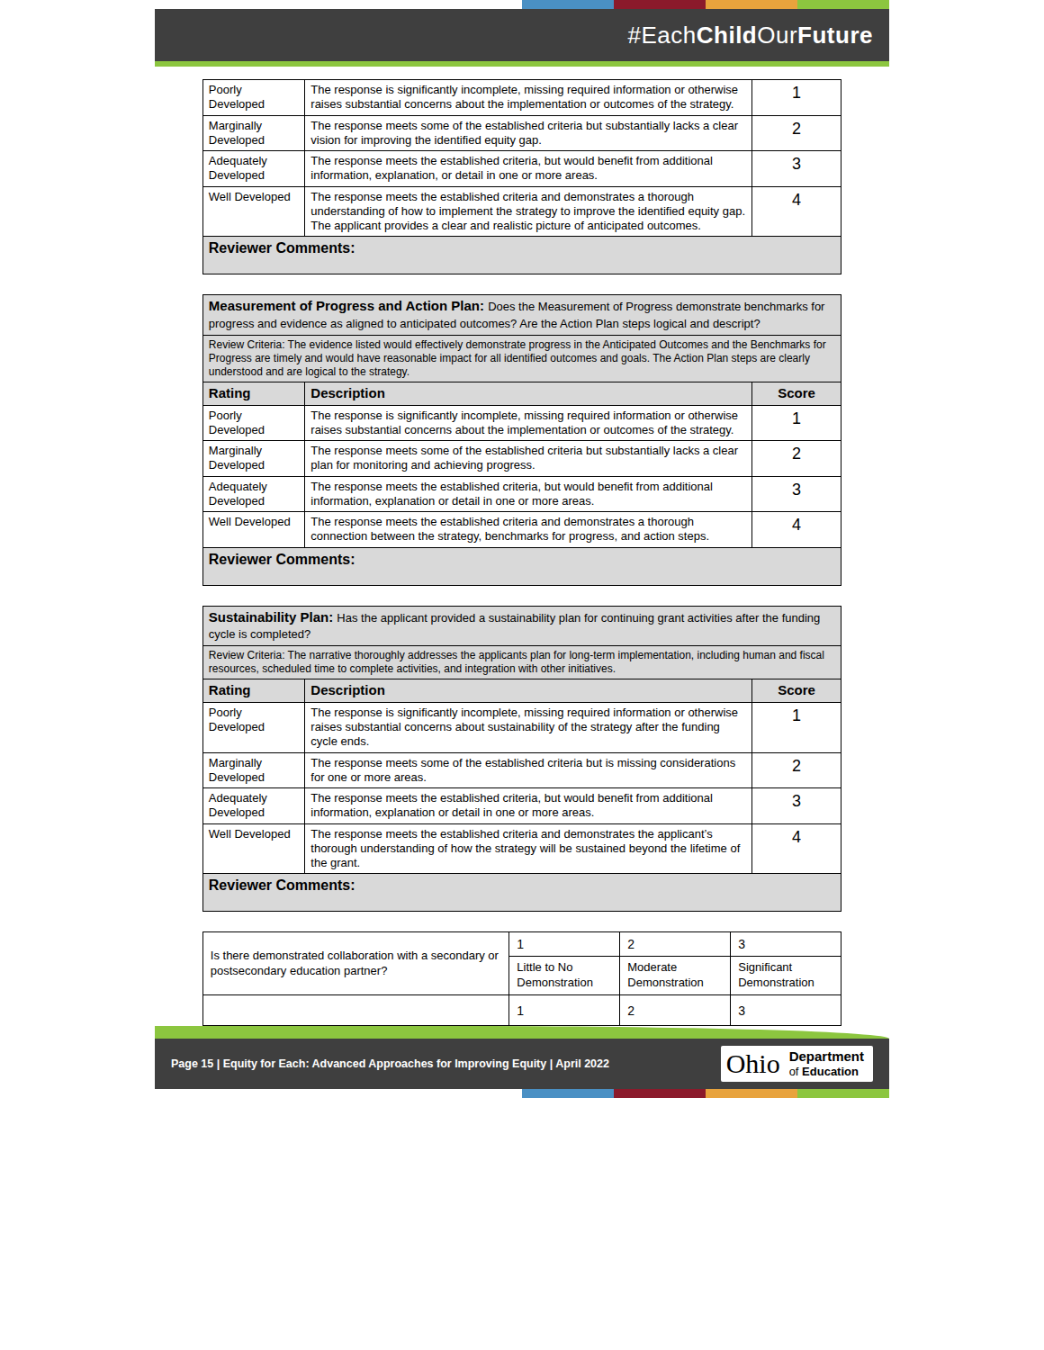#EachChild OurFuture
| Poorly Developed | The response is significantly incomplete, missing required information or otherwise raises substantial concerns about the implementation or outcomes of the strategy. | 1 |
| Marginally Developed | The response meets some of the established criteria but substantially lacks a clear vision for improving the identified equity gap. | 2 |
| Adequately Developed | The response meets the established criteria, but would benefit from additional information, explanation, or detail in one or more areas. | 3 |
| Well Developed | The response meets the established criteria and demonstrates a thorough understanding of how to implement the strategy to improve the identified equity gap. The applicant provides a clear and realistic picture of anticipated outcomes. | 4 |
| Reviewer Comments: |
| Measurement of Progress and Action Plan: Does the Measurement of Progress demonstrate benchmarks for progress and evidence as aligned to anticipated outcomes? Are the Action Plan steps logical and descript? |
| Review Criteria: The evidence listed would effectively demonstrate progress in the Anticipated Outcomes and the Benchmarks for Progress are timely and would have reasonable impact for all identified outcomes and goals. The Action Plan steps are clearly understood and are logical to the strategy. |
| Rating | Description | Score |
| Poorly Developed | The response is significantly incomplete, missing required information or otherwise raises substantial concerns about the implementation or outcomes of the strategy. | 1 |
| Marginally Developed | The response meets some of the established criteria but substantially lacks a clear plan for monitoring and achieving progress. | 2 |
| Adequately Developed | The response meets the established criteria, but would benefit from additional information, explanation or detail in one or more areas. | 3 |
| Well Developed | The response meets the established criteria and demonstrates a thorough connection between the strategy, benchmarks for progress, and action steps. | 4 |
| Reviewer Comments: |
| Sustainability Plan: Has the applicant provided a sustainability plan for continuing grant activities after the funding cycle is completed? |
| Review Criteria: The narrative thoroughly addresses the applicants plan for long-term implementation, including human and fiscal resources, scheduled time to complete activities, and integration with other initiatives. |
| Rating | Description | Score |
| Poorly Developed | The response is significantly incomplete, missing required information or otherwise raises substantial concerns about sustainability of the strategy after the funding cycle ends. | 1 |
| Marginally Developed | The response meets some of the established criteria but is missing considerations for one or more areas. | 2 |
| Adequately Developed | The response meets the established criteria, but would benefit from additional information, explanation or detail in one or more areas. | 3 |
| Well Developed | The response meets the established criteria and demonstrates the applicant’s thorough understanding of how the strategy will be sustained beyond the lifetime of the grant. | 4 |
| Reviewer Comments: |
| Is there demonstrated collaboration with a secondary or postsecondary education partner? | 1 | 2 | 3 |
| Little to No Demonstration | Moderate Demonstration | Significant Demonstration |
| | 1 | 2 | 3 |
Page 15 | Equity for Each: Advanced Approaches for Improving Equity | April 2022
Ohio Department
of Education